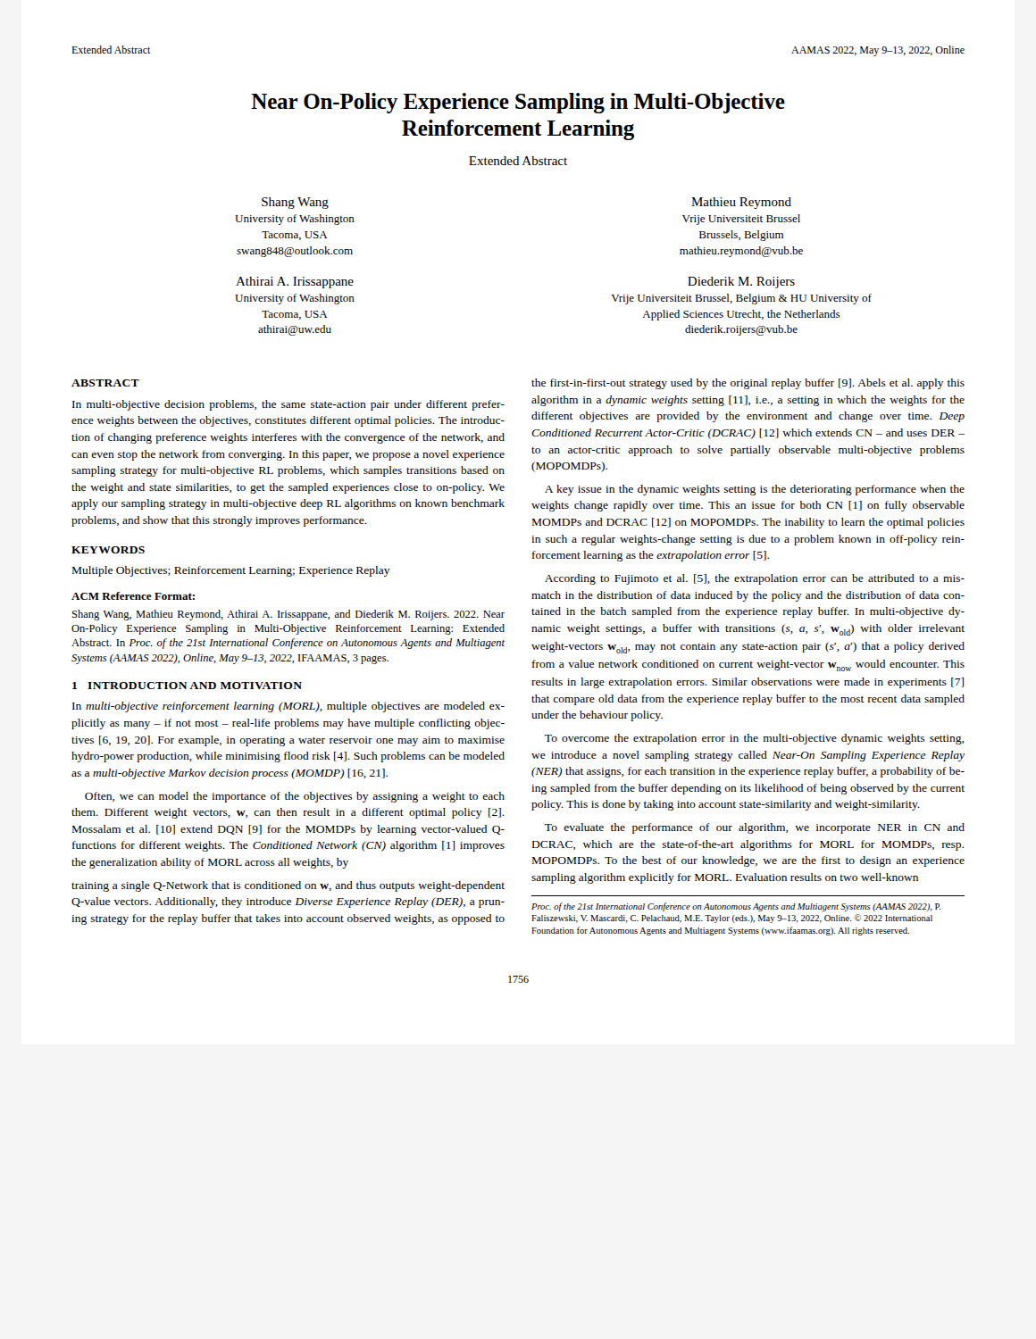Extended Abstract AAMAS 2022, May 9–13, 2022, Online
Near On-Policy Experience Sampling in Multi-Objective
Reinforcement Learning
Extended Abstract
Shang Wang
University of Washington
Tacoma, USA
swang848@outlook.com
Mathieu Reymond
Vrije Universiteit Brussel
Brussels, Belgium
mathieu.reymond@vub.be
Athirai A. Irissappane
University of Washington
Tacoma, USA
athirai@uw.edu
Diederik M. Roijers
Vrije Universiteit Brussel, Belgium & HU University of
Applied Sciences Utrecht, the Netherlands
diederik.roijers@vub.be
ABSTRACT
In multi-objective decision problems, the same state-action pair under different preference weights between the objectives, constitutes different optimal policies. The introduction of changing preference weights interferes with the convergence of the network, and can even stop the network from converging. In this paper, we propose a novel experience sampling strategy for multi-objective RL problems, which samples transitions based on the weight and state similarities, to get the sampled experiences close to on-policy. We apply our sampling strategy in multi-objective deep RL algorithms on known benchmark problems, and show that this strongly improves performance.
KEYWORDS
Multiple Objectives; Reinforcement Learning; Experience Replay
ACM Reference Format:
Shang Wang, Mathieu Reymond, Athirai A. Irissappane, and Diederik M. Roijers. 2022. Near On-Policy Experience Sampling in Multi-Objective Reinforcement Learning: Extended Abstract. In Proc. of the 21st International Conference on Autonomous Agents and Multiagent Systems (AAMAS 2022), Online, May 9–13, 2022, IFAAMAS, 3 pages.
1 INTRODUCTION AND MOTIVATION
In multi-objective reinforcement learning (MORL), multiple objectives are modeled explicitly as many – if not most – real-life problems may have multiple conflicting objectives [6, 19, 20]. For example, in operating a water reservoir one may aim to maximise hydro-power production, while minimising flood risk [4]. Such problems can be modeled as a multi-objective Markov decision process (MOMDP) [16, 21].
Often, we can model the importance of the objectives by assigning a weight to each them. Different weight vectors, w, can then result in a different optimal policy [2]. Mossalam et al. [10] extend DQN [9] for the MOMDPs by learning vector-valued Q-functions for different weights. The Conditioned Network (CN) algorithm [1] improves the generalization ability of MORL across all weights, by
training a single Q-Network that is conditioned on w, and thus outputs weight-dependent Q-value vectors. Additionally, they introduce Diverse Experience Replay (DER), a pruning strategy for the replay buffer that takes into account observed weights, as opposed to the first-in-first-out strategy used by the original replay buffer [9]. Abels et al. apply this algorithm in a dynamic weights setting [11], i.e., a setting in which the weights for the different objectives are provided by the environment and change over time. Deep Conditioned Recurrent Actor-Critic (DCRAC) [12] which extends CN – and uses DER – to an actor-critic approach to solve partially observable multi-objective problems (MOPOMDPs).
A key issue in the dynamic weights setting is the deteriorating performance when the weights change rapidly over time. This an issue for both CN [1] on fully observable MOMDPs and DCRAC [12] on MOPOMDPs. The inability to learn the optimal policies in such a regular weights-change setting is due to a problem known in off-policy reinforcement learning as the extrapolation error [5].
According to Fujimoto et al. [5], the extrapolation error can be attributed to a mismatch in the distribution of data induced by the policy and the distribution of data contained in the batch sampled from the experience replay buffer. In multi-objective dynamic weight settings, a buffer with transitions (s, a, s′, wold) with older irrelevant weight-vectors wold, may not contain any state-action pair (s′, a′) that a policy derived from a value network conditioned on current weight-vector wnow would encounter. This results in large extrapolation errors. Similar observations were made in experiments [7] that compare old data from the experience replay buffer to the most recent data sampled under the behaviour policy.
To overcome the extrapolation error in the multi-objective dynamic weights setting, we introduce a novel sampling strategy called Near-On Sampling Experience Replay (NER) that assigns, for each transition in the experience replay buffer, a probability of being sampled from the buffer depending on its likelihood of being observed by the current policy. This is done by taking into account state-similarity and weight-similarity.
To evaluate the performance of our algorithm, we incorporate NER in CN and DCRAC, which are the state-of-the-art algorithms for MORL for MOMDPs, resp. MOPOMDPs. To the best of our knowledge, we are the first to design an experience sampling algorithm explicitly for MORL. Evaluation results on two well-known
Proc. of the 21st International Conference on Autonomous Agents and Multiagent Systems (AAMAS 2022), P. Faliszewski, V. Mascardi, C. Pelachaud, M.E. Taylor (eds.), May 9–13, 2022, Online. © 2022 International Foundation for Autonomous Agents and Multiagent Systems (www.ifaamas.org). All rights reserved.
1756